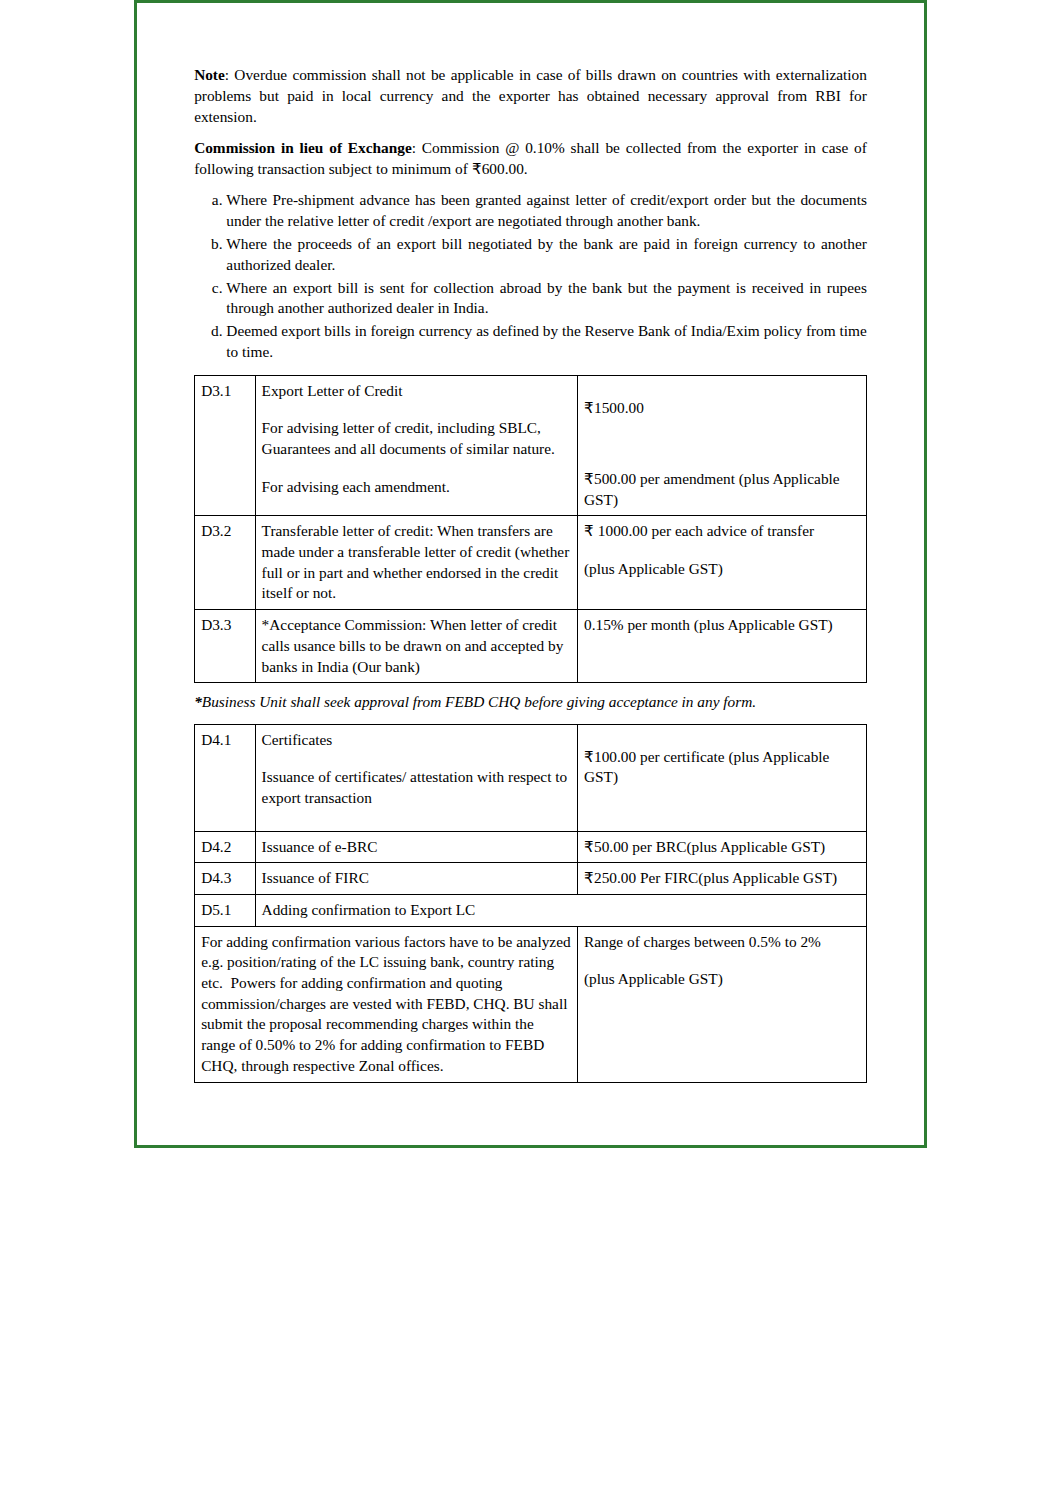Note: Overdue commission shall not be applicable in case of bills drawn on countries with externalization problems but paid in local currency and the exporter has obtained necessary approval from RBI for extension.
Commission in lieu of Exchange: Commission @ 0.10% shall be collected from the exporter in case of following transaction subject to minimum of ₹600.00.
Where Pre-shipment advance has been granted against letter of credit/export order but the documents under the relative letter of credit /export are negotiated through another bank.
Where the proceeds of an export bill negotiated by the bank are paid in foreign currency to another authorized dealer.
Where an export bill is sent for collection abroad by the bank but the payment is received in rupees through another authorized dealer in India.
Deemed export bills in foreign currency as defined by the Reserve Bank of India/Exim policy from time to time.
| D3.1 | Export Letter of Credit For advising letter of credit, including SBLC, Guarantees and all documents of similar nature. For advising each amendment. | ₹1500.00 ₹500.00 per amendment (plus Applicable GST) |
| D3.2 | Transferable letter of credit: When transfers are made under a transferable letter of credit (whether full or in part and whether endorsed in the credit itself or not. | ₹ 1000.00 per each advice of transfer (plus Applicable GST) |
| D3.3 | *Acceptance Commission: When letter of credit calls usance bills to be drawn on and accepted by banks in India (Our bank) | 0.15% per month (plus Applicable GST) |
*Business Unit shall seek approval from FEBD CHQ before giving acceptance in any form.
| D4.1 | Certificates Issuance of certificates/ attestation with respect to export transaction | ₹100.00 per certificate (plus Applicable GST) |
| D4.2 | Issuance of e-BRC | ₹50.00 per BRC(plus Applicable GST) |
| D4.3 | Issuance of FIRC | ₹250.00 Per FIRC(plus Applicable GST) |
| D5.1 | Adding confirmation to Export LC |
| For adding confirmation various factors have to be analyzed e.g. position/rating of the LC issuing bank, country rating etc. Powers for adding confirmation and quoting commission/charges are vested with FEBD, CHQ. BU shall submit the proposal recommending charges within the range of 0.50% to 2% for adding confirmation to FEBD CHQ, through respective Zonal offices. | Range of charges between 0.5% to 2% (plus Applicable GST) |